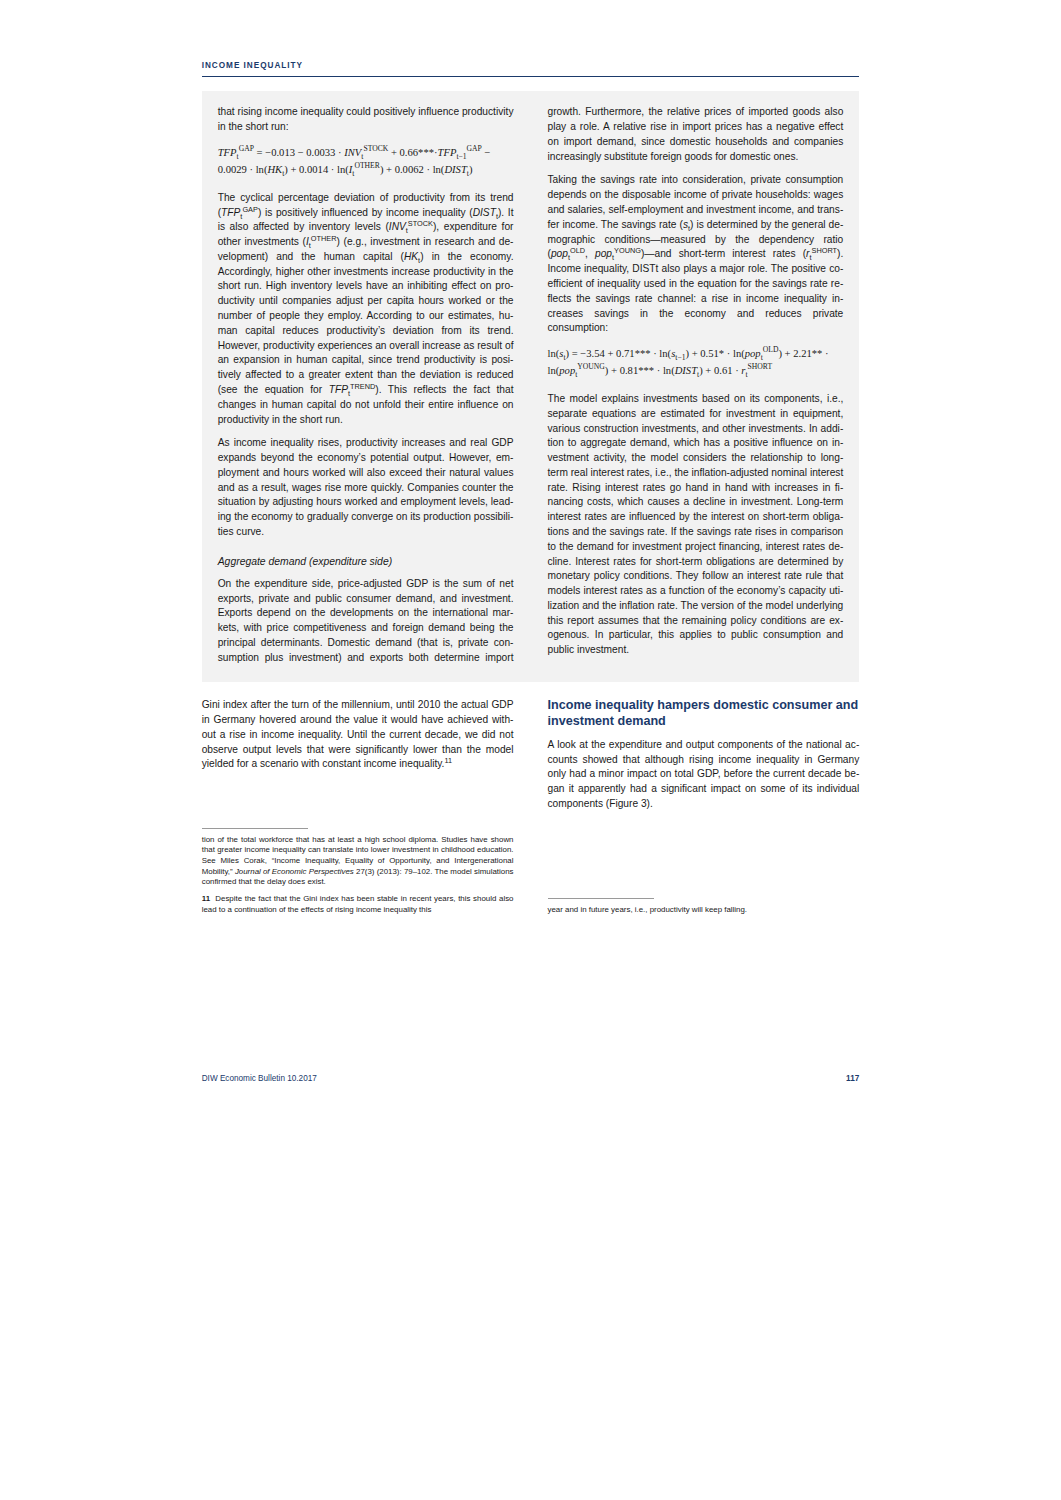Income inequality
that rising income inequality could positively influence productivity in the short run:
TFPtGAP = −0.013 − 0.0033 · INVtSTOCK + 0.66***·TFPt−1GAP − 0.0029 · ln(HKt) + 0.0014 · ln(ItOTHER) + 0.0062 · ln(DISTt)
The cyclical percentage deviation of productivity from its trend (TFPtGAP) is positively influenced by income inequality (DISTt). It is also affected by inventory levels (INVtSTOCK), expenditure for other investments (ItOTHER) (e.g., investment in research and development) and the human capital (HKt) in the economy. Accordingly, higher other investments increase productivity in the short run. High inventory levels have an inhibiting effect on productivity until companies adjust per capita hours worked or the number of people they employ. According to our estimates, human capital reduces productivity’s deviation from its trend. However, productivity experiences an overall increase as result of an expansion in human capital, since trend productivity is positively affected to a greater extent than the deviation is reduced (see the equation for TFPtTREND). This reflects the fact that changes in human capital do not unfold their entire influence on productivity in the short run.
As income inequality rises, productivity increases and real GDP expands beyond the economy’s potential output. However, employment and hours worked will also exceed their natural values and as a result, wages rise more quickly. Companies counter the situation by adjusting hours worked and employment levels, leading the economy to gradually converge on its production possibilities curve.
Aggregate demand (expenditure side)
On the expenditure side, price-adjusted GDP is the sum of net exports, private and public consumer demand, and investment. Exports depend on the developments on the international markets, with price competitiveness and foreign demand being the principal determinants. Domestic demand (that is, private consumption plus investment) and exports both determine import growth. Furthermore, the relative prices of imported goods also play a role. A relative rise in import prices has a negative effect on import demand, since domestic households and companies increasingly substitute foreign goods for domestic ones.
Taking the savings rate into consideration, private consumption depends on the disposable income of private households: wages and salaries, self-employment and investment income, and transfer income. The savings rate (st) is determined by the general demographic conditions—measured by the dependency ratio (poptOLD, poptYOUNG)—and short-term interest rates (rtSHORT). Income inequality, DISTt also plays a major role. The positive coefficient of inequality used in the equation for the savings rate reflects the savings rate channel: a rise in income inequality increases savings in the economy and reduces private consumption:
ln(st) = −3.54 + 0.71*** · ln(st−1) + 0.51* · ln(poptOLD) + 2.21** · ln(poptYOUNG) + 0.81*** · ln(DISTt) + 0.61 · rtSHORT
The model explains investments based on its components, i.e., separate equations are estimated for investment in equipment, various construction investments, and other investments. In addition to aggregate demand, which has a positive influence on investment activity, the model considers the relationship to long-term real interest rates, i.e., the inflation-adjusted nominal interest rate. Rising interest rates go hand in hand with increases in financing costs, which causes a decline in investment. Long-term interest rates are influenced by the interest on short-term obligations and the savings rate. If the savings rate rises in comparison to the demand for investment project financing, interest rates decline. Interest rates for short-term obligations are determined by monetary policy conditions. They follow an interest rate rule that models interest rates as a function of the economy’s capacity utilization and the inflation rate. The version of the model underlying this report assumes that the remaining policy conditions are exogenous. In particular, this applies to public consumption and public investment.
Gini index after the turn of the millennium, until 2010 the actual GDP in Germany hovered around the value it would have achieved without a rise in income inequality. Until the current decade, we did not observe output levels that were significantly lower than the model yielded for a scenario with constant income inequality.11
Income inequality hampers domestic consumer and investment demand
A look at the expenditure and output components of the national accounts showed that although rising income inequality in Germany only had a minor impact on total GDP, before the current decade began it apparently had a significant impact on some of its individual components (Figure 3).
tion of the total workforce that has at least a high school diploma. Studies have shown that greater income inequality can translate into lower investment in childhood education. See Miles Corak, “Income Inequality, Equality of Opportunity, and Intergenerational Mobility,” Journal of Economic Perspectives 27(3) (2013): 79–102. The model simulations confirmed that the delay does exist.
11 Despite the fact that the Gini index has been stable in recent years, this should also lead to a continuation of the effects of rising income inequality this
year and in future years, i.e., productivity will keep falling.
DIW Economic Bulletin 10.2017
117